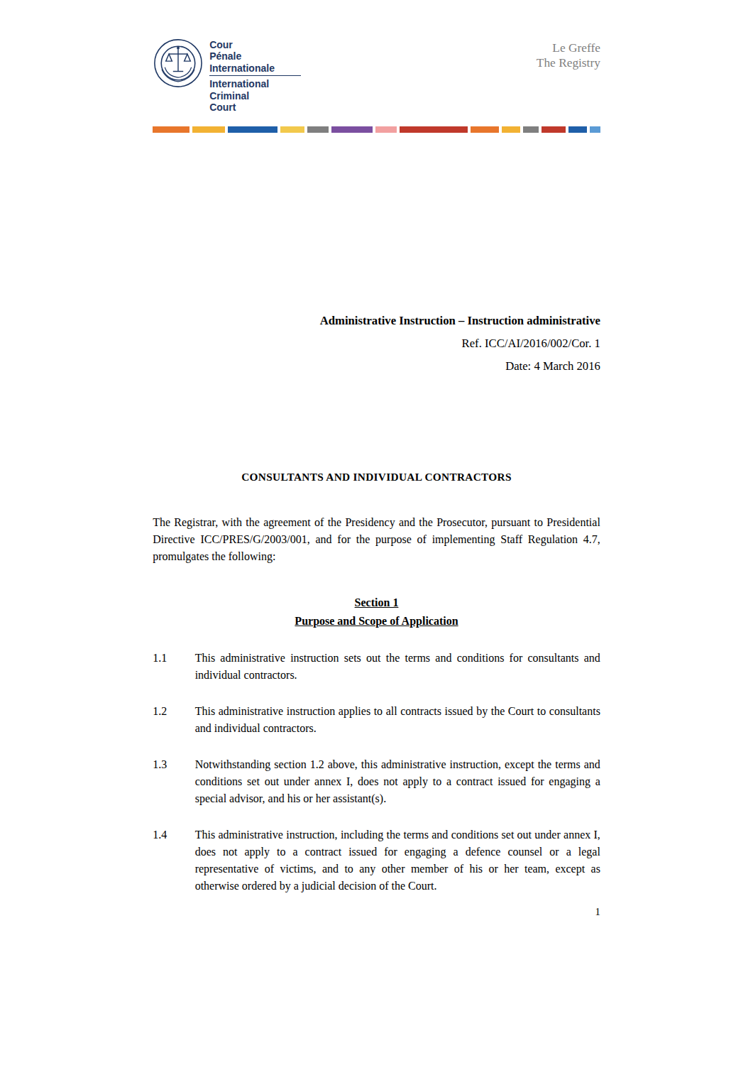Cour
Pénale
Internationale International
Criminal
Court
Le Greffe
The Registry
Administrative Instruction – Instruction administrative
Ref. ICC/AI/2016/002/Cor. 1
Date: 4 March 2016
Consultants and Individual Contractors
The Registrar, with the agreement of the Presidency and the Prosecutor, pursuant to Presidential Directive ICC/PRES/G/2003/001, and for the purpose of implementing Staff Regulation 4.7, promulgates the following:
Section 1
Purpose and Scope of Application
1.1 This administrative instruction sets out the terms and conditions for consultants and individual contractors.
1.2 This administrative instruction applies to all contracts issued by the Court to consultants and individual contractors.
1.3 Notwithstanding section 1.2 above, this administrative instruction, except the terms and conditions set out under annex I, does not apply to a contract issued for engaging a special advisor, and his or her assistant(s).
1.4 This administrative instruction, including the terms and conditions set out under annex I, does not apply to a contract issued for engaging a defence counsel or a legal representative of victims, and to any other member of his or her team, except as otherwise ordered by a judicial decision of the Court.
1